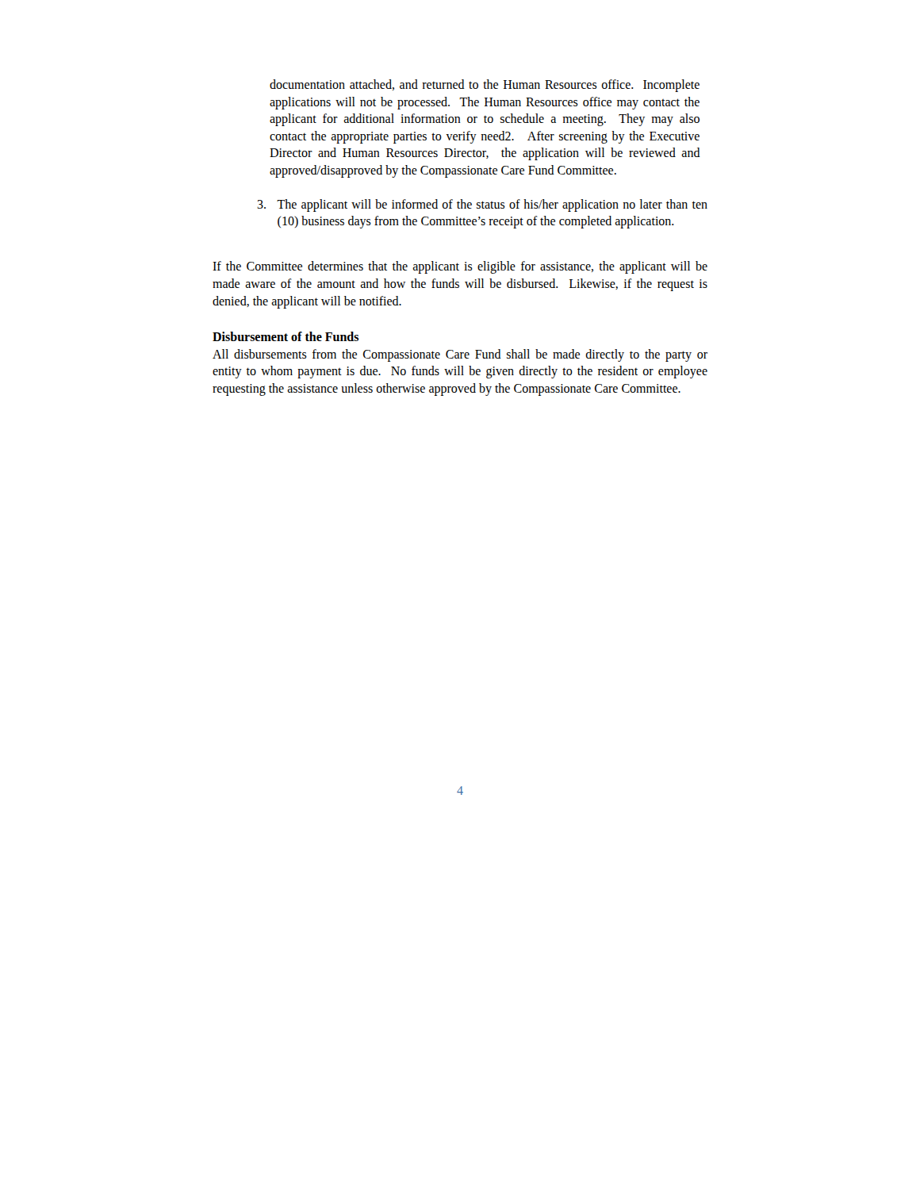documentation attached, and returned to the Human Resources office. Incomplete applications will not be processed. The Human Resources office may contact the applicant for additional information or to schedule a meeting. They may also contact the appropriate parties to verify need2. After screening by the Executive Director and Human Resources Director, the application will be reviewed and approved/disapproved by the Compassionate Care Fund Committee.
The applicant will be informed of the status of his/her application no later than ten (10) business days from the Committee’s receipt of the completed application.
If the Committee determines that the applicant is eligible for assistance, the applicant will be made aware of the amount and how the funds will be disbursed. Likewise, if the request is denied, the applicant will be notified.
Disbursement of the Funds
All disbursements from the Compassionate Care Fund shall be made directly to the party or entity to whom payment is due. No funds will be given directly to the resident or employee requesting the assistance unless otherwise approved by the Compassionate Care Committee.
4